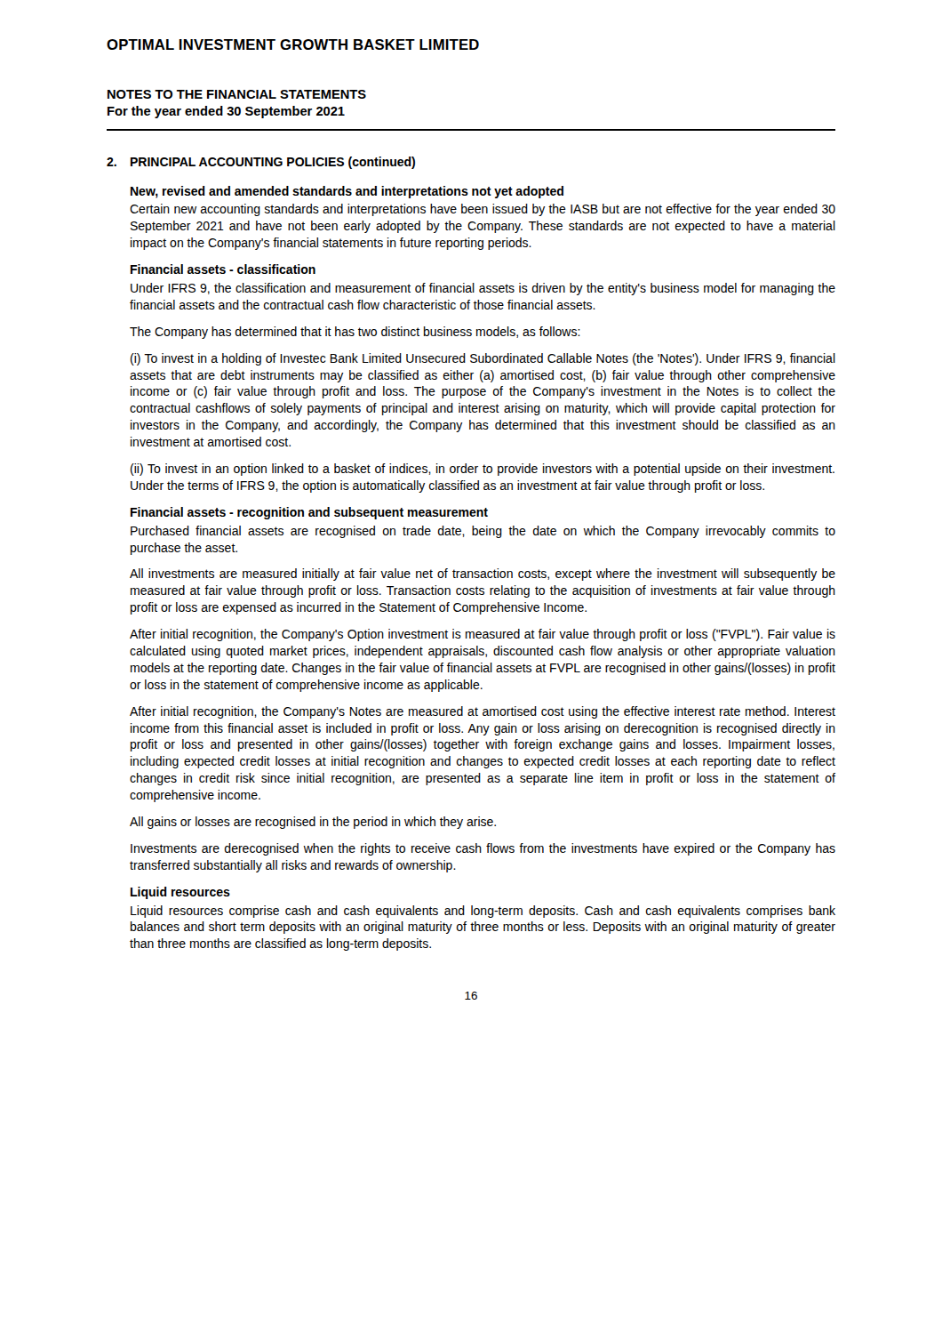OPTIMAL INVESTMENT GROWTH BASKET LIMITED
NOTES TO THE FINANCIAL STATEMENTS
For the year ended 30 September 2021
2. PRINCIPAL ACCOUNTING POLICIES (continued)
New, revised and amended standards and interpretations not yet adopted
Certain new accounting standards and interpretations have been issued by the IASB but are not effective for the year ended 30 September 2021 and have not been early adopted by the Company. These standards are not expected to have a material impact on the Company's financial statements in future reporting periods.
Financial assets - classification
Under IFRS 9, the classification and measurement of financial assets is driven by the entity's business model for managing the financial assets and the contractual cash flow characteristic of those financial assets.
The Company has determined that it has two distinct business models, as follows:
(i) To invest in a holding of Investec Bank Limited Unsecured Subordinated Callable Notes (the 'Notes'). Under IFRS 9, financial assets that are debt instruments may be classified as either (a) amortised cost, (b) fair value through other comprehensive income or (c) fair value through profit and loss. The purpose of the Company's investment in the Notes is to collect the contractual cashflows of solely payments of principal and interest arising on maturity, which will provide capital protection for investors in the Company, and accordingly, the Company has determined that this investment should be classified as an investment at amortised cost.
(ii) To invest in an option linked to a basket of indices, in order to provide investors with a potential upside on their investment. Under the terms of IFRS 9, the option is automatically classified as an investment at fair value through profit or loss.
Financial assets - recognition and subsequent measurement
Purchased financial assets are recognised on trade date, being the date on which the Company irrevocably commits to purchase the asset.
All investments are measured initially at fair value net of transaction costs, except where the investment will subsequently be measured at fair value through profit or loss. Transaction costs relating to the acquisition of investments at fair value through profit or loss are expensed as incurred in the Statement of Comprehensive Income.
After initial recognition, the Company's Option investment is measured at fair value through profit or loss ("FVPL"). Fair value is calculated using quoted market prices, independent appraisals, discounted cash flow analysis or other appropriate valuation models at the reporting date. Changes in the fair value of financial assets at FVPL are recognised in other gains/(losses) in profit or loss in the statement of comprehensive income as applicable.
After initial recognition, the Company's Notes are measured at amortised cost using the effective interest rate method. Interest income from this financial asset is included in profit or loss. Any gain or loss arising on derecognition is recognised directly in profit or loss and presented in other gains/(losses) together with foreign exchange gains and losses. Impairment losses, including expected credit losses at initial recognition and changes to expected credit losses at each reporting date to reflect changes in credit risk since initial recognition, are presented as a separate line item in profit or loss in the statement of comprehensive income.
All gains or losses are recognised in the period in which they arise.
Investments are derecognised when the rights to receive cash flows from the investments have expired or the Company has transferred substantially all risks and rewards of ownership.
Liquid resources
Liquid resources comprise cash and cash equivalents and long-term deposits. Cash and cash equivalents comprises bank balances and short term deposits with an original maturity of three months or less. Deposits with an original maturity of greater than three months are classified as long-term deposits.
16